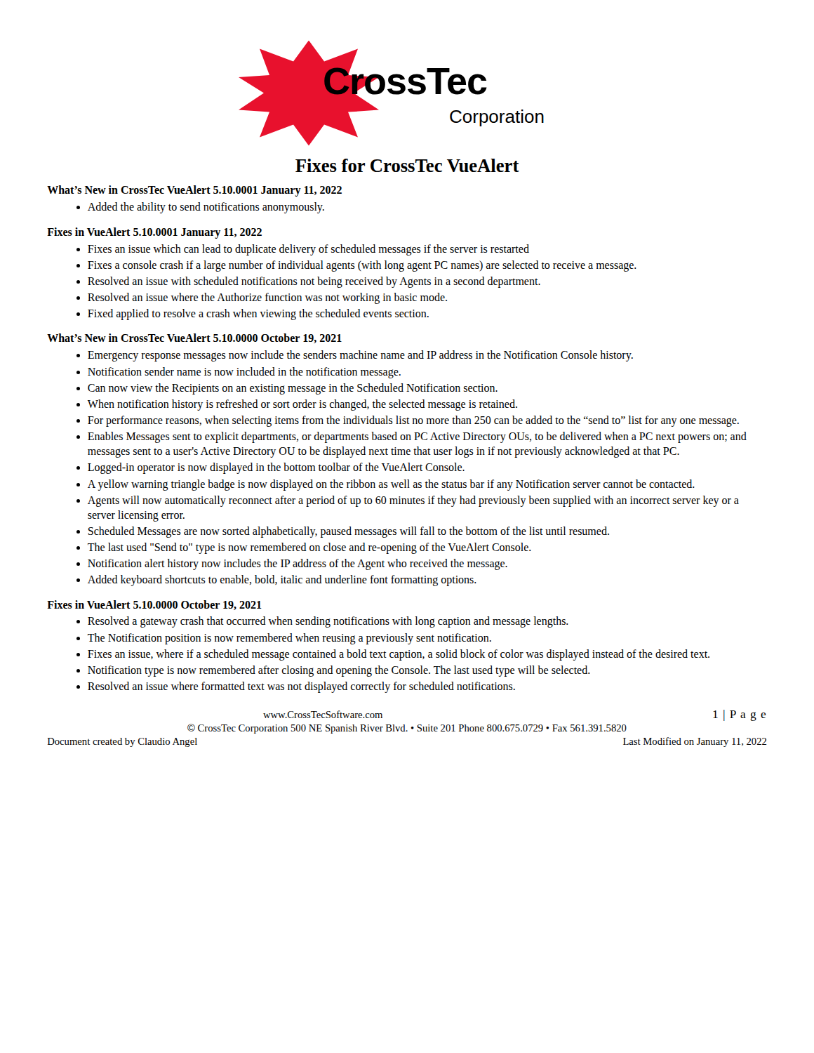CrossTec
Corporation
Fixes for CrossTec VueAlert
What’s New in CrossTec VueAlert 5.10.0001 January 11, 2022
Added the ability to send notifications anonymously.
Fixes in VueAlert 5.10.0001 January 11, 2022
Fixes an issue which can lead to duplicate delivery of scheduled messages if the server is restarted
Fixes a console crash if a large number of individual agents (with long agent PC names) are selected to receive a message.
Resolved an issue with scheduled notifications not being received by Agents in a second department.
Resolved an issue where the Authorize function was not working in basic mode.
Fixed applied to resolve a crash when viewing the scheduled events section.
What’s New in CrossTec VueAlert 5.10.0000 October 19, 2021
Emergency response messages now include the senders machine name and IP address in the Notification Console history.
Notification sender name is now included in the notification message.
Can now view the Recipients on an existing message in the Scheduled Notification section.
When notification history is refreshed or sort order is changed, the selected message is retained.
For performance reasons, when selecting items from the individuals list no more than 250 can be added to the “send to” list for any one message.
Enables Messages sent to explicit departments, or departments based on PC Active Directory OUs, to be delivered when a PC next powers on; and messages sent to a user's Active Directory OU to be displayed next time that user logs in if not previously acknowledged at that PC.
Logged-in operator is now displayed in the bottom toolbar of the VueAlert Console.
A yellow warning triangle badge is now displayed on the ribbon as well as the status bar if any Notification server cannot be contacted.
Agents will now automatically reconnect after a period of up to 60 minutes if they had previously been supplied with an incorrect server key or a server licensing error.
Scheduled Messages are now sorted alphabetically, paused messages will fall to the bottom of the list until resumed.
The last used "Send to" type is now remembered on close and re-opening of the VueAlert Console.
Notification alert history now includes the IP address of the Agent who received the message.
Added keyboard shortcuts to enable, bold, italic and underline font formatting options.
Fixes in VueAlert 5.10.0000 October 19, 2021
Resolved a gateway crash that occurred when sending notifications with long caption and message lengths.
The Notification position is now remembered when reusing a previously sent notification.
Fixes an issue, where if a scheduled message contained a bold text caption, a solid block of color was displayed instead of the desired text.
Notification type is now remembered after closing and opening the Console. The last used type will be selected.
Resolved an issue where formatted text was not displayed correctly for scheduled notifications.
www.CrossTecSoftware.com 1 | P a g e
© CrossTec Corporation 500 NE Spanish River Blvd. • Suite 201 Phone 800.675.0729 • Fax 561.391.5820
Document created by Claudio Angel Last Modified on January 11, 2022